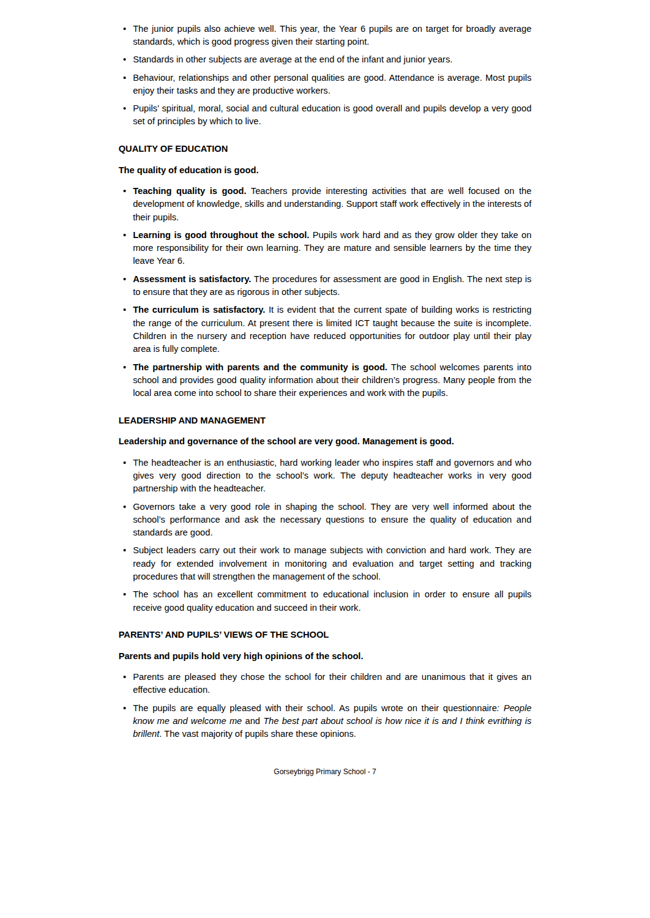The junior pupils also achieve well. This year, the Year 6 pupils are on target for broadly average standards, which is good progress given their starting point.
Standards in other subjects are average at the end of the infant and junior years.
Behaviour, relationships and other personal qualities are good. Attendance is average. Most pupils enjoy their tasks and they are productive workers.
Pupils’ spiritual, moral, social and cultural education is good overall and pupils develop a very good set of principles by which to live.
Quality of Education
The quality of education is good.
Teaching quality is good. Teachers provide interesting activities that are well focused on the development of knowledge, skills and understanding. Support staff work effectively in the interests of their pupils.
Learning is good throughout the school. Pupils work hard and as they grow older they take on more responsibility for their own learning. They are mature and sensible learners by the time they leave Year 6.
Assessment is satisfactory. The procedures for assessment are good in English. The next step is to ensure that they are as rigorous in other subjects.
The curriculum is satisfactory. It is evident that the current spate of building works is restricting the range of the curriculum. At present there is limited ICT taught because the suite is incomplete. Children in the nursery and reception have reduced opportunities for outdoor play until their play area is fully complete.
The partnership with parents and the community is good. The school welcomes parents into school and provides good quality information about their children’s progress. Many people from the local area come into school to share their experiences and work with the pupils.
Leadership and Management
Leadership and governance of the school are very good. Management is good.
The headteacher is an enthusiastic, hard working leader who inspires staff and governors and who gives very good direction to the school’s work. The deputy headteacher works in very good partnership with the headteacher.
Governors take a very good role in shaping the school. They are very well informed about the school’s performance and ask the necessary questions to ensure the quality of education and standards are good.
Subject leaders carry out their work to manage subjects with conviction and hard work. They are ready for extended involvement in monitoring and evaluation and target setting and tracking procedures that will strengthen the management of the school.
The school has an excellent commitment to educational inclusion in order to ensure all pupils receive good quality education and succeed in their work.
Parents’ and Pupils’ Views of the School
Parents and pupils hold very high opinions of the school.
Parents are pleased they chose the school for their children and are unanimous that it gives an effective education.
The pupils are equally pleased with their school. As pupils wrote on their questionnaire: People know me and welcome me and The best part about school is how nice it is and I think evrithing is brillent. The vast majority of pupils share these opinions.
Gorseybrigg Primary School - 7